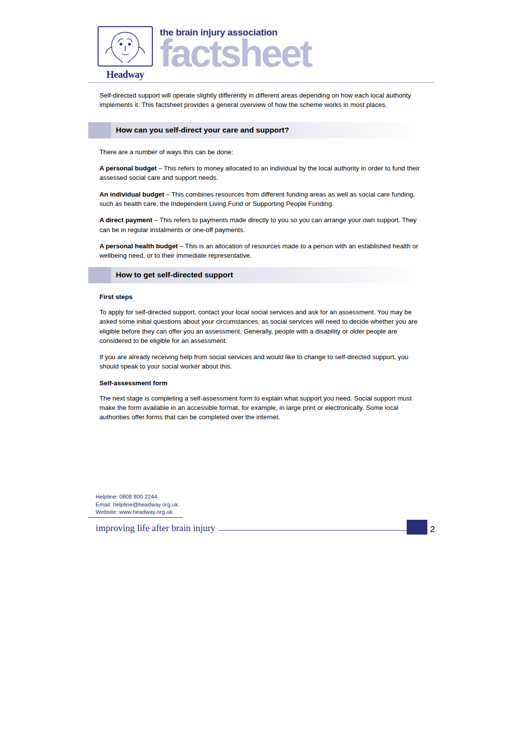Headway
the brain injury association
factsheet
Self-directed support will operate slightly differently in different areas depending on how each local authority implements it. This factsheet provides a general overview of how the scheme works in most places.
How can you self-direct your care and support?
There are a number of ways this can be done:
A personal budget – This refers to money allocated to an individual by the local authority in order to fund their assessed social care and support needs.
An individual budget – This combines resources from different funding areas as well as social care funding, such as health care, the Independent Living Fund or Supporting People Funding.
A direct payment – This refers to payments made directly to you so you can arrange your own support. They can be in regular instalments or one-off payments.
A personal health budget – This is an allocation of resources made to a person with an established health or wellbeing need, or to their immediate representative.
How to get self-directed support
First steps
To apply for self-directed support, contact your local social services and ask for an assessment. You may be asked some initial questions about your circumstances, as social services will need to decide whether you are eligible before they can offer you an assessment. Generally, people with a disability or older people are considered to be eligible for an assessment.
If you are already receiving help from social services and would like to change to self-directed support, you should speak to your social worker about this.
Self-assessment form
The next stage is completing a self-assessment form to explain what support you need. Social support must make the form available in an accessible format, for example, in large print or electronically. Some local authorities offer forms that can be completed over the internet.
Helpline: 0808 800 2244
Email: helpline@headway.org.uk
Website: www.headway.org.uk
improving life after brain injury
2